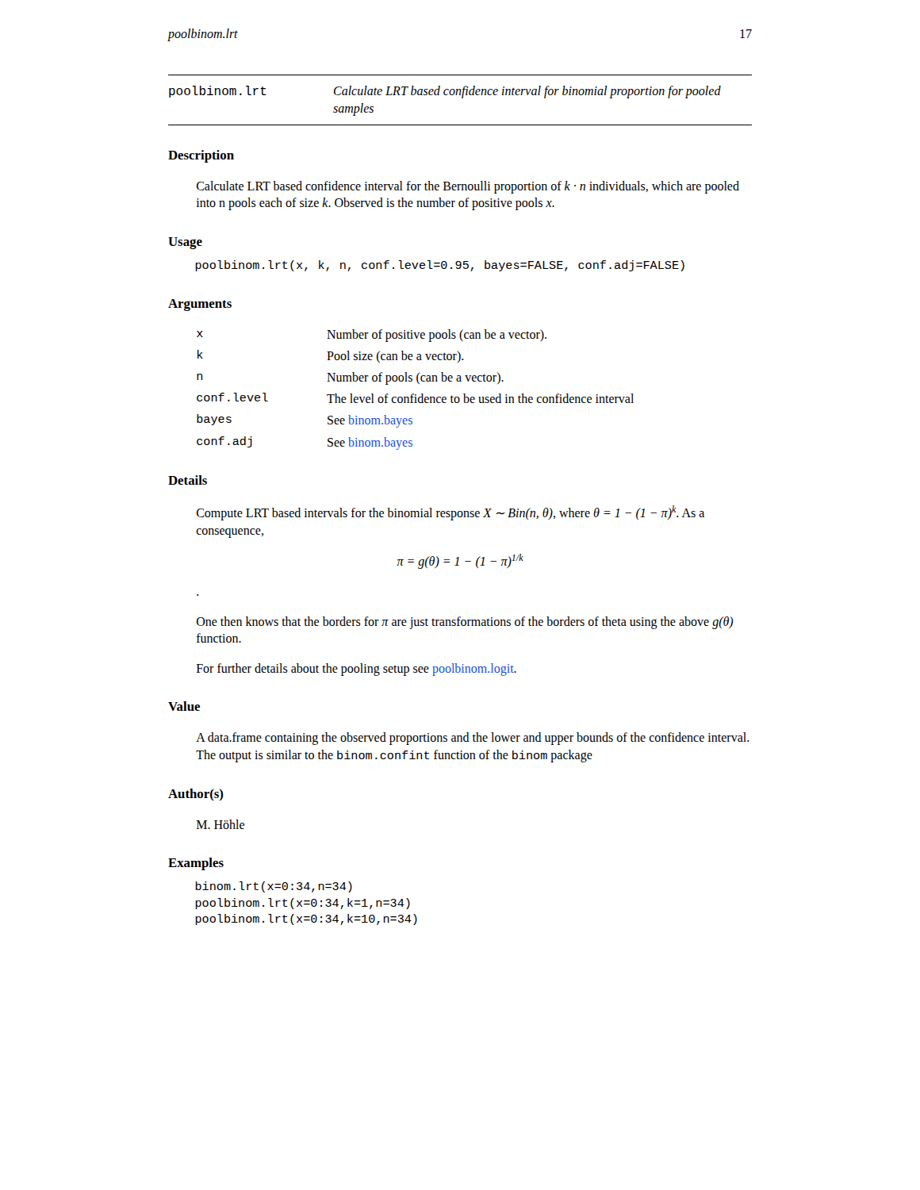poolbinom.lrt 17
poolbinom.lrt
Calculate LRT based confidence interval for binomial proportion for pooled samples
Description
Calculate LRT based confidence interval for the Bernoulli proportion of k · n individuals, which are pooled into n pools each of size k. Observed is the number of positive pools x.
Usage
poolbinom.lrt(x, k, n, conf.level=0.95, bayes=FALSE, conf.adj=FALSE)
Arguments
x
Number of positive pools (can be a vector).
k
Pool size (can be a vector).
n
Number of pools (can be a vector).
conf.level
The level of confidence to be used in the confidence interval
bayes
See binom.bayes
conf.adj
See binom.bayes
Details
Compute LRT based intervals for the binomial response X ∼ Bin(n, θ), where θ = 1 − (1 − π)k. As a consequence,
π = g(θ) = 1 − (1 − π)1/k
.
One then knows that the borders for π are just transformations of the borders of theta using the above g(θ) function.
For further details about the pooling setup see poolbinom.logit.
Value
A data.frame containing the observed proportions and the lower and upper bounds of the confidence interval. The output is similar to the binom.confint function of the binom package
Author(s)
M. Höhle
Examples
binom.lrt(x=0:34,n=34)
poolbinom.lrt(x=0:34,k=1,n=34)
poolbinom.lrt(x=0:34,k=10,n=34)